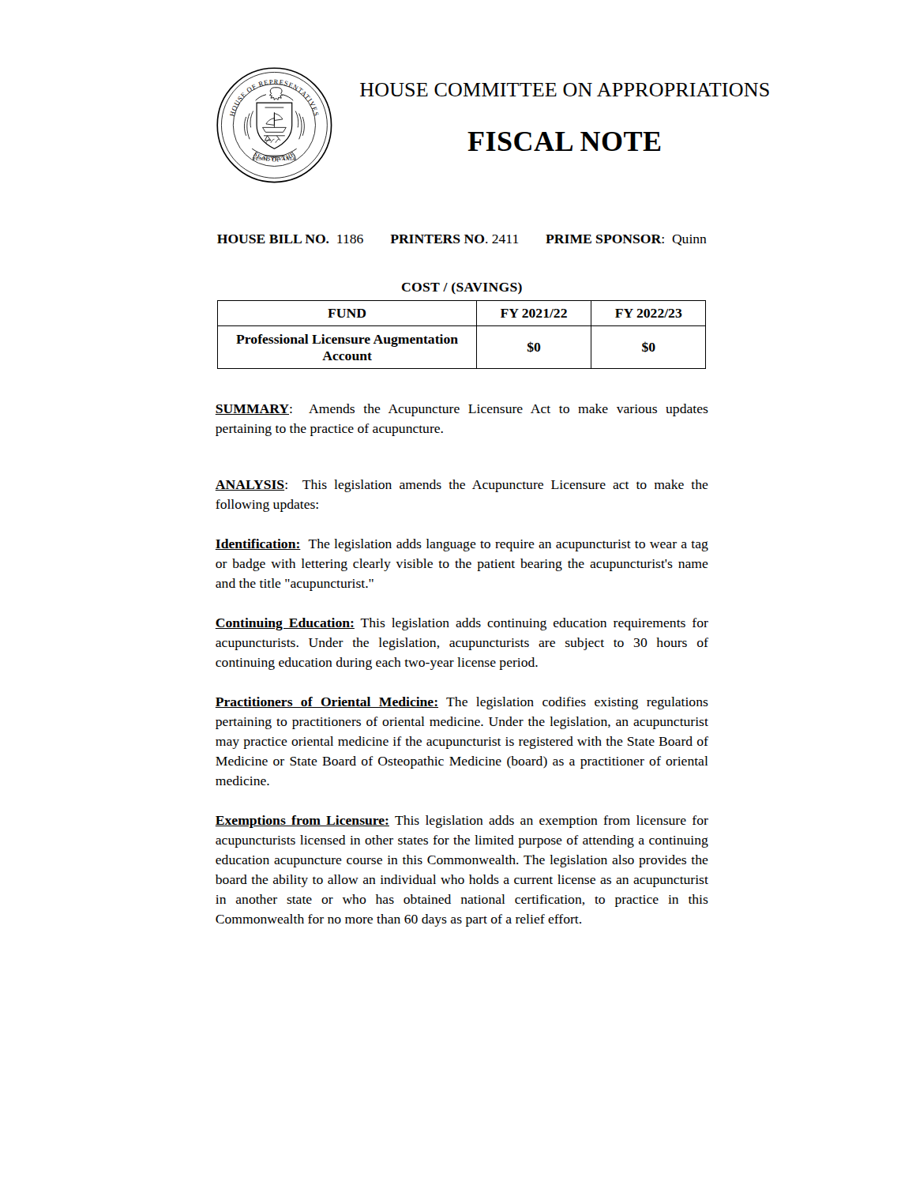HOUSE OF REPRESENTATIVES SEAL OF THE PENNSYLVANIA
HOUSE COMMITTEE ON APPROPRIATIONS
FISCAL NOTE
HOUSE BILL NO. 1186 PRINTERS NO. 2411 PRIME SPONSOR: Quinn
COST / (SAVINGS)
| FUND | FY 2021/22 | FY 2022/23 |
| --- | --- | --- |
| Professional Licensure Augmentation Account | $0 | $0 |
SUMMARY: Amends the Acupuncture Licensure Act to make various updates pertaining to the practice of acupuncture.
ANALYSIS: This legislation amends the Acupuncture Licensure act to make the following updates:
Identification: The legislation adds language to require an acupuncturist to wear a tag or badge with lettering clearly visible to the patient bearing the acupuncturist's name and the title "acupuncturist."
Continuing Education: This legislation adds continuing education requirements for acupuncturists. Under the legislation, acupuncturists are subject to 30 hours of continuing education during each two-year license period.
Practitioners of Oriental Medicine: The legislation codifies existing regulations pertaining to practitioners of oriental medicine. Under the legislation, an acupuncturist may practice oriental medicine if the acupuncturist is registered with the State Board of Medicine or State Board of Osteopathic Medicine (board) as a practitioner of oriental medicine.
Exemptions from Licensure: This legislation adds an exemption from licensure for acupuncturists licensed in other states for the limited purpose of attending a continuing education acupuncture course in this Commonwealth. The legislation also provides the board the ability to allow an individual who holds a current license as an acupuncturist in another state or who has obtained national certification, to practice in this Commonwealth for no more than 60 days as part of a relief effort.